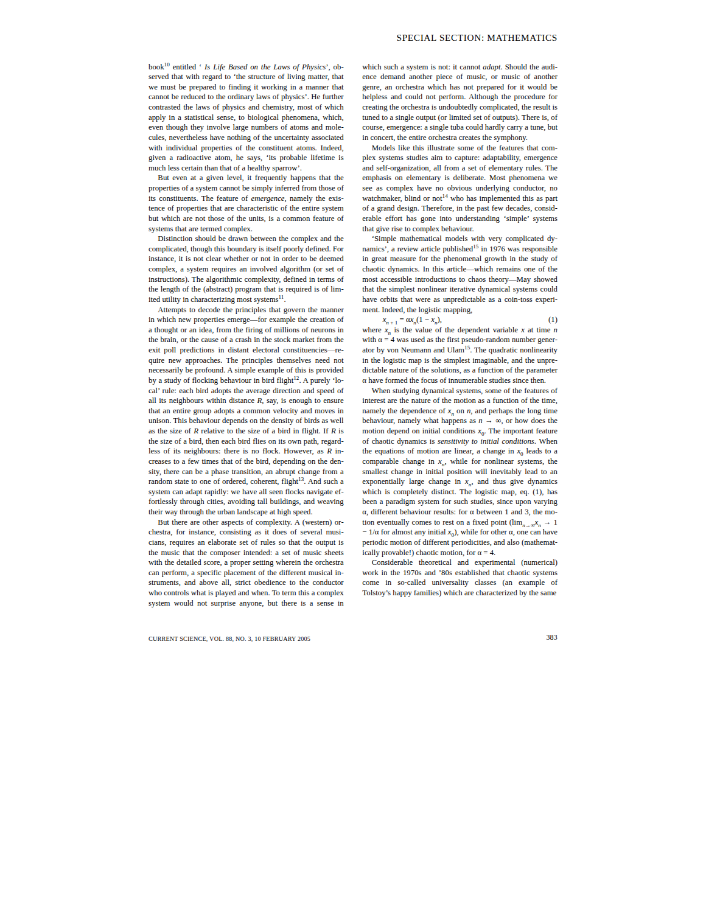SPECIAL SECTION: MATHEMATICS
book10 entitled ‘ Is Life Based on the Laws of Physics’, observed that with regard to ‘the structure of living matter, that we must be prepared to finding it working in a manner that cannot be reduced to the ordinary laws of physics’. He further contrasted the laws of physics and chemistry, most of which apply in a statistical sense, to biological phenomena, which, even though they involve large numbers of atoms and molecules, nevertheless have nothing of the uncertainty associated with individual properties of the constituent atoms. Indeed, given a radioactive atom, he says, ‘its probable lifetime is much less certain than that of a healthy sparrow’.
But even at a given level, it frequently happens that the properties of a system cannot be simply inferred from those of its constituents. The feature of emergence, namely the existence of properties that are characteristic of the entire system but which are not those of the units, is a common feature of systems that are termed complex.
Distinction should be drawn between the complex and the complicated, though this boundary is itself poorly defined. For instance, it is not clear whether or not in order to be deemed complex, a system requires an involved algorithm (or set of instructions). The algorithmic complexity, defined in terms of the length of the (abstract) program that is required is of limited utility in characterizing most systems11.
Attempts to decode the principles that govern the manner in which new properties emerge—for example the creation of a thought or an idea, from the firing of millions of neurons in the brain, or the cause of a crash in the stock market from the exit poll predictions in distant electoral constituencies—require new approaches. The principles themselves need not necessarily be profound. A simple example of this is provided by a study of flocking behaviour in bird flight12. A purely ‘local’ rule: each bird adopts the average direction and speed of all its neighbours within distance R, say, is enough to ensure that an entire group adopts a common velocity and moves in unison. This behaviour depends on the density of birds as well as the size of R relative to the size of a bird in flight. If R is the size of a bird, then each bird flies on its own path, regardless of its neighbours: there is no flock. However, as R increases to a few times that of the bird, depending on the density, there can be a phase transition, an abrupt change from a random state to one of ordered, coherent, flight13. And such a system can adapt rapidly: we have all seen flocks navigate effortlessly through cities, avoiding tall buildings, and weaving their way through the urban landscape at high speed.
But there are other aspects of complexity. A (western) orchestra, for instance, consisting as it does of several musicians, requires an elaborate set of rules so that the output is the music that the composer intended: a set of music sheets with the detailed score, a proper setting wherein the orchestra can perform, a specific placement of the different musical instruments, and above all, strict obedience to the conductor who controls what is played and when. To term this a complex system would not surprise anyone, but there is a sense in which such a system is not: it cannot adapt. Should the audience demand another piece of music, or music of another genre, an orchestra which has not prepared for it would be helpless and could not perform. Although the procedure for creating the orchestra is undoubtedly complicated, the result is tuned to a single output (or limited set of outputs). There is, of course, emergence: a single tuba could hardly carry a tune, but in concert, the entire orchestra creates the symphony.
Models like this illustrate some of the features that complex systems studies aim to capture: adaptability, emergence and self-organization, all from a set of elementary rules. The emphasis on elementary is deliberate. Most phenomena we see as complex have no obvious underlying conductor, no watchmaker, blind or not14 who has implemented this as part of a grand design. Therefore, in the past few decades, considerable effort has gone into understanding ‘simple’ systems that give rise to complex behaviour.
‘Simple mathematical models with very complicated dynamics’, a review article published15 in 1976 was responsible in great measure for the phenomenal growth in the study of chaotic dynamics. In this article—which remains one of the most accessible introductions to chaos theory—May showed that the simplest nonlinear iterative dynamical systems could have orbits that were as unpredictable as a coin-toss experiment. Indeed, the logistic mapping,
(1) xn + 1 = αxn(1 − xn),
where xn is the value of the dependent variable x at time n with α = 4 was used as the first pseudo-random number generator by von Neumann and Ulam15. The quadratic nonlinearity in the logistic map is the simplest imaginable, and the unpredictable nature of the solutions, as a function of the parameter α have formed the focus of innumerable studies since then.
When studying dynamical systems, some of the features of interest are the nature of the motion as a function of the time, namely the dependence of xn on n, and perhaps the long time behaviour, namely what happens as n → ∞, or how does the motion depend on initial conditions x0. The important feature of chaotic dynamics is sensitivity to initial conditions. When the equations of motion are linear, a change in x0 leads to a comparable change in xn, while for nonlinear systems, the smallest change in initial position will inevitably lead to an exponentially large change in xn, and thus give dynamics which is completely distinct. The logistic map, eq. (1), has been a paradigm system for such studies, since upon varying α, different behaviour results: for α between 1 and 3, the motion eventually comes to rest on a fixed point (limn→∞xn → 1 − 1/α for almost any initial x0), while for other α, one can have periodic motion of different periodicities, and also (mathematically provable!) chaotic motion, for α = 4.
Considerable theoretical and experimental (numerical) work in the 1970s and ’80s established that chaotic systems come in so-called universality classes (an example of Tolstoy’s happy families) which are characterized by the same
CURRENT SCIENCE, VOL. 88, NO. 3, 10 FEBRUARY 2005
383